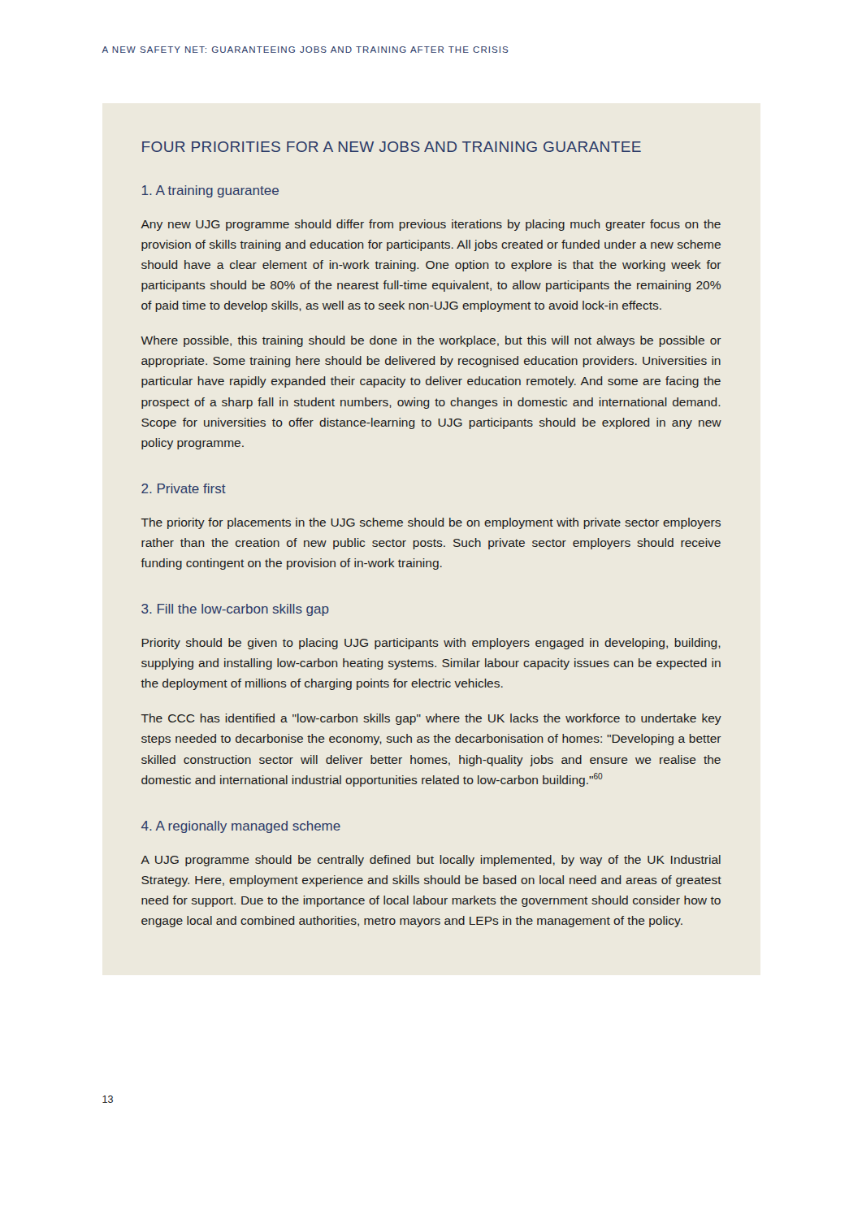A new safety net: guaranteeing jobs and training after the crisis
Four priorities for a new jobs and training guarantee
1. A training guarantee
Any new UJG programme should differ from previous iterations by placing much greater focus on the provision of skills training and education for participants. All jobs created or funded under a new scheme should have a clear element of in-work training. One option to explore is that the working week for participants should be 80% of the nearest full-time equivalent, to allow participants the remaining 20% of paid time to develop skills, as well as to seek non-UJG employment to avoid lock-in effects.
Where possible, this training should be done in the workplace, but this will not always be possible or appropriate. Some training here should be delivered by recognised education providers. Universities in particular have rapidly expanded their capacity to deliver education remotely. And some are facing the prospect of a sharp fall in student numbers, owing to changes in domestic and international demand. Scope for universities to offer distance-learning to UJG participants should be explored in any new policy programme.
2. Private first
The priority for placements in the UJG scheme should be on employment with private sector employers rather than the creation of new public sector posts. Such private sector employers should receive funding contingent on the provision of in-work training.
3. Fill the low-carbon skills gap
Priority should be given to placing UJG participants with employers engaged in developing, building, supplying and installing low-carbon heating systems. Similar labour capacity issues can be expected in the deployment of millions of charging points for electric vehicles.
The CCC has identified a "low-carbon skills gap" where the UK lacks the workforce to undertake key steps needed to decarbonise the economy, such as the decarbonisation of homes: "Developing a better skilled construction sector will deliver better homes, high-quality jobs and ensure we realise the domestic and international industrial opportunities related to low-carbon building."60
4. A regionally managed scheme
A UJG programme should be centrally defined but locally implemented, by way of the UK Industrial Strategy. Here, employment experience and skills should be based on local need and areas of greatest need for support. Due to the importance of local labour markets the government should consider how to engage local and combined authorities, metro mayors and LEPs in the management of the policy.
13